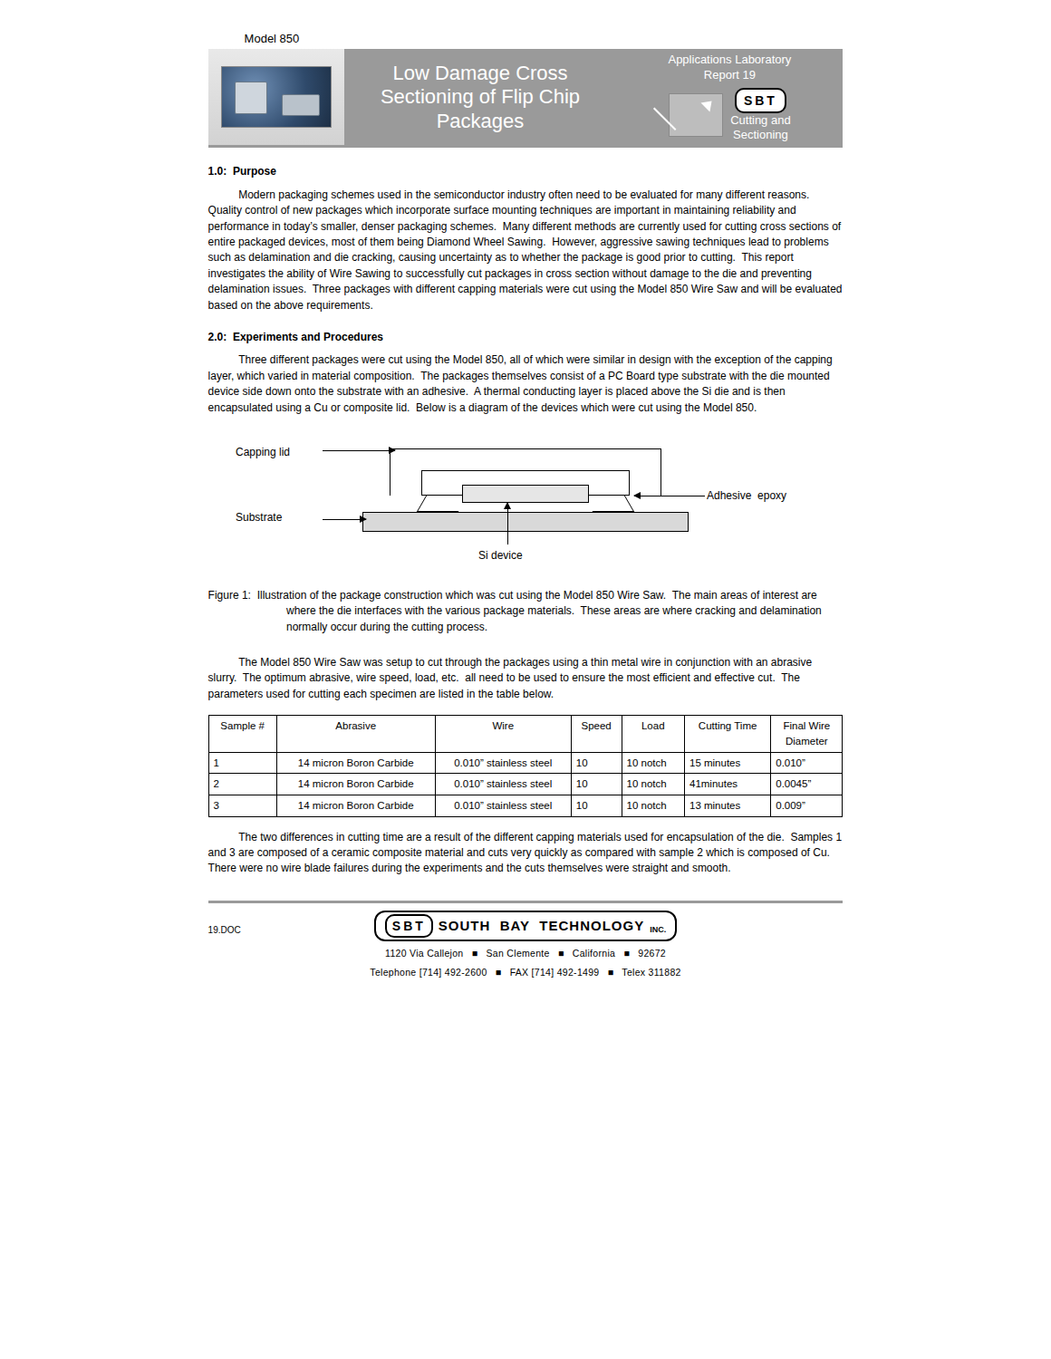Model 850
Low Damage Cross Sectioning of Flip Chip Packages
Applications Laboratory
Report 19
SBT
Cutting and
Sectioning
1.0: Purpose
Modern packaging schemes used in the semiconductor industry often need to be evaluated for many different reasons. Quality control of new packages which incorporate surface mounting techniques are important in maintaining reliability and performance in today’s smaller, denser packaging schemes. Many different methods are currently used for cutting cross sections of entire packaged devices, most of them being Diamond Wheel Sawing. However, aggressive sawing techniques lead to problems such as delamination and die cracking, causing uncertainty as to whether the package is good prior to cutting. This report investigates the ability of Wire Sawing to successfully cut packages in cross section without damage to the die and preventing delamination issues. Three packages with different capping materials were cut using the Model 850 Wire Saw and will be evaluated based on the above requirements.
2.0: Experiments and Procedures
Three different packages were cut using the Model 850, all of which were similar in design with the exception of the capping layer, which varied in material composition. The packages themselves consist of a PC Board type substrate with the die mounted device side down onto the substrate with an adhesive. A thermal conducting layer is placed above the Si die and is then encapsulated using a Cu or composite lid. Below is a diagram of the devices which were cut using the Model 850.
Capping lid
Substrate
Adhesive epoxy
Si device
Figure 1: Illustration of the package construction which was cut using the Model 850 Wire Saw. The main areas of interest are where the die interfaces with the various package materials. These areas are where cracking and delamination normally occur during the cutting process.
The Model 850 Wire Saw was setup to cut through the packages using a thin metal wire in conjunction with an abrasive slurry. The optimum abrasive, wire speed, load, etc. all need to be used to ensure the most efficient and effective cut. The parameters used for cutting each specimen are listed in the table below.
| Sample # | Abrasive | Wire | Speed | Load | Cutting Time | Final Wire Diameter |
| --- | --- | --- | --- | --- | --- | --- |
| 1 | 14 micron Boron Carbide | 0.010” stainless steel | 10 | 10 notch | 15 minutes | 0.010” |
| 2 | 14 micron Boron Carbide | 0.010” stainless steel | 10 | 10 notch | 41minutes | 0.0045” |
| 3 | 14 micron Boron Carbide | 0.010” stainless steel | 10 | 10 notch | 13 minutes | 0.009” |
The two differences in cutting time are a result of the different capping materials used for encapsulation of the die. Samples 1 and 3 are composed of a ceramic composite material and cuts very quickly as compared with sample 2 which is composed of Cu. There were no wire blade failures during the experiments and the cuts themselves were straight and smooth.
19.DOC
SBT SOUTH BAY TECHNOLOGY INC.
1120 Via Callejon ■ San Clemente ■ California ■ 92672
Telephone [714] 492-2600 ■ FAX [714] 492-1499 ■ Telex 311882